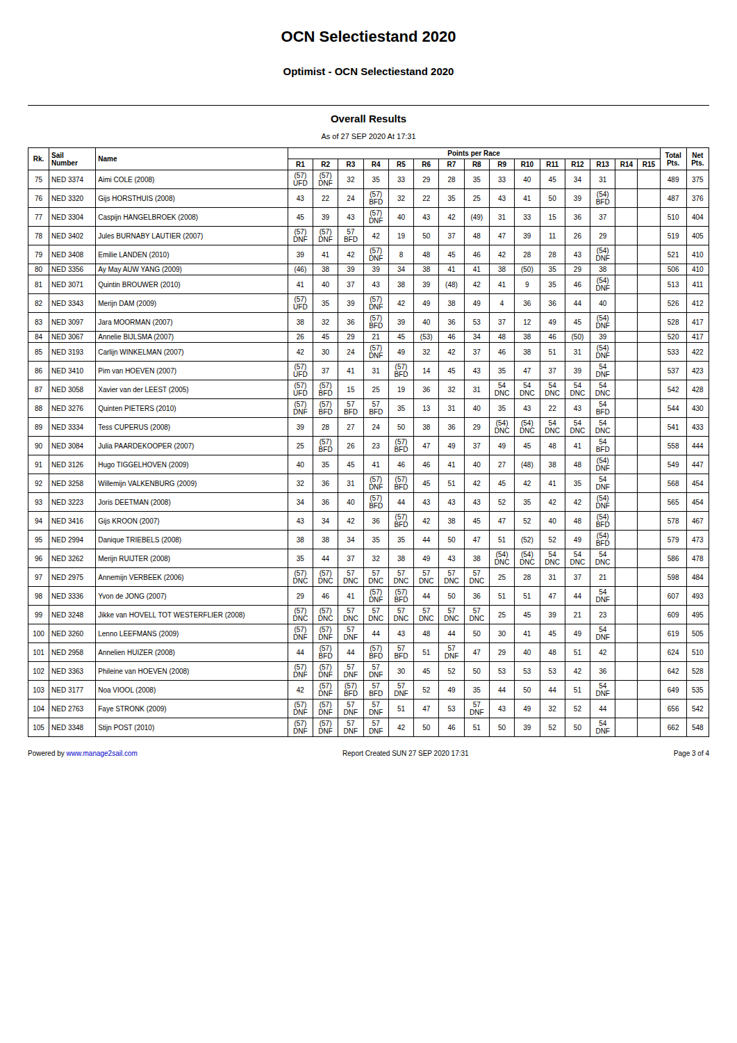OCN Selectiestand 2020
Optimist - OCN Selectiestand 2020
Overall Results
As of 27 SEP 2020 At 17:31
| Rk. | Sail Number | Name | Points per Race | Total Pts. | Net Pts. |
| --- | --- | --- | --- | --- | --- |
| R1 | R2 | R3 | R4 | R5 | R6 | R7 | R8 | R9 | R10 | R11 | R12 | R13 | R14 | R15 |
| 75 | NED 3374 | Aimi COLE (2008) | (57) UFD | (57) DNF | 32 | 35 | 33 | 29 | 28 | 35 | 33 | 40 | 45 | 34 | 31 | | | 489 | 375 |
| 76 | NED 3320 | Gijs HORSTHUIS (2008) | 43 | 22 | 24 | (57) BFD | 32 | 22 | 35 | 25 | 43 | 41 | 50 | 39 | (54) BFD | | | 487 | 376 |
| 77 | NED 3304 | Caspijn HANGELBROEK (2008) | 45 | 39 | 43 | (57) DNF | 40 | 43 | 42 | (49) | 31 | 33 | 15 | 36 | 37 | | | 510 | 404 |
| 78 | NED 3402 | Jules BURNABY LAUTIER (2007) | (57) DNF | (57) DNF | 57 BFD | 42 | 19 | 50 | 37 | 48 | 47 | 39 | 11 | 26 | 29 | | | 519 | 405 |
| 79 | NED 3408 | Emilie LANDEN (2010) | 39 | 41 | 42 | (57) DNF | 8 | 48 | 45 | 46 | 42 | 28 | 28 | 43 | (54) DNF | | | 521 | 410 |
| 80 | NED 3356 | Ay May AUW YANG (2009) | (46) | 38 | 39 | 39 | 34 | 38 | 41 | 41 | 38 | (50) | 35 | 29 | 38 | | | 506 | 410 |
| 81 | NED 3071 | Quintin BROUWER (2010) | 41 | 40 | 37 | 43 | 38 | 39 | (48) | 42 | 41 | 9 | 35 | 46 | (54) DNF | | | 513 | 411 |
| 82 | NED 3343 | Merijn DAM (2009) | (57) UFD | 35 | 39 | (57) DNF | 42 | 49 | 38 | 49 | 4 | 36 | 36 | 44 | 40 | | | 526 | 412 |
| 83 | NED 3097 | Jara MOORMAN (2007) | 38 | 32 | 36 | (57) BFD | 39 | 40 | 36 | 53 | 37 | 12 | 49 | 45 | (54) DNF | | | 528 | 417 |
| 84 | NED 3067 | Annelie BIJLSMA (2007) | 26 | 45 | 29 | 21 | 45 | (53) | 46 | 34 | 48 | 38 | 46 | (50) | 39 | | | 520 | 417 |
| 85 | NED 3193 | Carlijn WINKELMAN (2007) | 42 | 30 | 24 | (57) DNF | 49 | 32 | 42 | 37 | 46 | 38 | 51 | 31 | (54) DNF | | | 533 | 422 |
| 86 | NED 3410 | Pim van HOEVEN (2007) | (57) UFD | 37 | 41 | 31 | (57) BFD | 14 | 45 | 43 | 35 | 47 | 37 | 39 | 54 DNF | | | 537 | 423 |
| 87 | NED 3058 | Xavier van der LEEST (2005) | (57) UFD | (57) BFD | 15 | 25 | 19 | 36 | 32 | 31 | 54 DNC | 54 DNC | 54 DNC | 54 DNC | 54 DNC | | | 542 | 428 |
| 88 | NED 3276 | Quinten PIETERS (2010) | (57) DNF | (57) BFD | 57 BFD | 57 BFD | 35 | 13 | 31 | 40 | 35 | 43 | 22 | 43 | 54 BFD | | | 544 | 430 |
| 89 | NED 3334 | Tess CUPERUS (2008) | 39 | 28 | 27 | 24 | 50 | 38 | 36 | 29 | (54) DNC | (54) DNC | 54 DNC | 54 DNC | 54 DNC | | | 541 | 433 |
| 90 | NED 3084 | Julia PAARDEKOOPER (2007) | 25 | (57) BFD | 26 | 23 | (57) BFD | 47 | 49 | 37 | 49 | 45 | 48 | 41 | 54 BFD | | | 558 | 444 |
| 91 | NED 3126 | Hugo TIGGELHOVEN (2009) | 40 | 35 | 45 | 41 | 46 | 46 | 41 | 40 | 27 | (48) | 38 | 48 | (54) DNF | | | 549 | 447 |
| 92 | NED 3258 | Willemijn VALKENBURG (2009) | 32 | 36 | 31 | (57) DNF | (57) BFD | 45 | 51 | 42 | 45 | 42 | 41 | 35 | 54 DNF | | | 568 | 454 |
| 93 | NED 3223 | Joris DEETMAN (2008) | 34 | 36 | 40 | (57) BFD | 44 | 43 | 43 | 43 | 52 | 35 | 42 | 42 | (54) DNF | | | 565 | 454 |
| 94 | NED 3416 | Gijs KROON (2007) | 43 | 34 | 42 | 36 | (57) BFD | 42 | 38 | 45 | 47 | 52 | 40 | 48 | (54) BFD | | | 578 | 467 |
| 95 | NED 2994 | Danique TRIEBELS (2008) | 38 | 38 | 34 | 35 | 35 | 44 | 50 | 47 | 51 | (52) | 52 | 49 | (54) BFD | | | 579 | 473 |
| 96 | NED 3262 | Merijn RUIJTER (2008) | 35 | 44 | 37 | 32 | 38 | 49 | 43 | 38 | (54) DNC | (54) DNC | 54 DNC | 54 DNC | 54 DNC | | | 586 | 478 |
| 97 | NED 2975 | Annemijn VERBEEK (2006) | (57) DNC | (57) DNC | 57 DNC | 57 DNC | 57 DNC | 57 DNC | 57 DNC | 57 DNC | 25 | 28 | 31 | 37 | 21 | | | 598 | 484 |
| 98 | NED 3336 | Yvon de JONG (2007) | 29 | 46 | 41 | (57) DNF | (57) BFD | 44 | 50 | 36 | 51 | 51 | 47 | 44 | 54 DNF | | | 607 | 493 |
| 99 | NED 3248 | Jikke van HOVELL TOT WESTERFLIER (2008) | (57) DNC | (57) DNC | 57 DNC | 57 DNC | 57 DNC | 57 DNC | 57 DNC | 57 DNC | 25 | 45 | 39 | 21 | 23 | | | 609 | 495 |
| 100 | NED 3260 | Lenno LEEFMANS (2009) | (57) DNF | (57) DNF | 57 DNF | 44 | 43 | 48 | 44 | 50 | 30 | 41 | 45 | 49 | 54 DNF | | | 619 | 505 |
| 101 | NED 2958 | Annelien HUIZER (2008) | 44 | (57) BFD | 44 | (57) BFD | 57 BFD | 51 | 57 DNF | 47 | 29 | 40 | 48 | 51 | 42 | | | 624 | 510 |
| 102 | NED 3363 | Phileine van HOEVEN (2008) | (57) DNF | (57) DNF | 57 DNF | 57 DNF | 30 | 45 | 52 | 50 | 53 | 53 | 53 | 42 | 36 | | | 642 | 528 |
| 103 | NED 3177 | Noa VIOOL (2008) | 42 | (57) DNF | (57) BFD | 57 BFD | 57 DNF | 52 | 49 | 35 | 44 | 50 | 44 | 51 | 54 DNF | | | 649 | 535 |
| 104 | NED 2763 | Faye STRONK (2009) | (57) DNF | (57) DNF | 57 DNF | 57 DNF | 51 | 47 | 53 | 57 DNF | 43 | 49 | 32 | 52 | 44 | | | 656 | 542 |
| 105 | NED 3348 | Stijn POST (2010) | (57) DNF | (57) DNF | 57 DNF | 57 DNF | 42 | 50 | 46 | 51 | 50 | 39 | 52 | 50 | 54 DNF | | | 662 | 548 |
Powered by www.manage2sail.com Report Created SUN 27 SEP 2020 17:31 Page 3 of 4